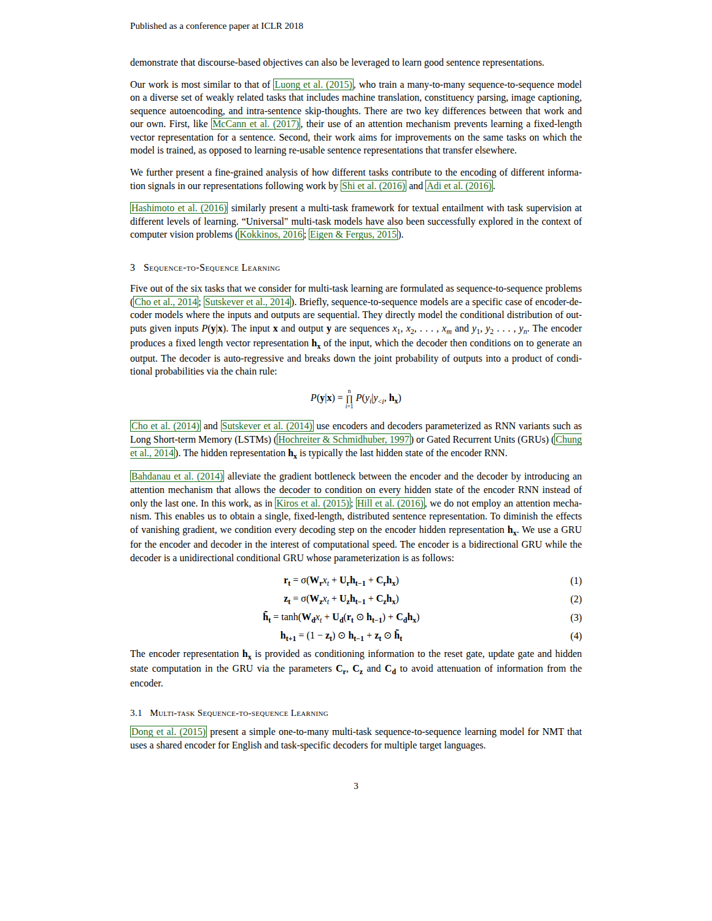Published as a conference paper at ICLR 2018
demonstrate that discourse-based objectives can also be leveraged to learn good sentence representations.
Our work is most similar to that of Luong et al. (2015), who train a many-to-many sequence-to-sequence model on a diverse set of weakly related tasks that includes machine translation, constituency parsing, image captioning, sequence autoencoding, and intra-sentence skip-thoughts. There are two key differences between that work and our own. First, like McCann et al. (2017), their use of an attention mechanism prevents learning a fixed-length vector representation for a sentence. Second, their work aims for improvements on the same tasks on which the model is trained, as opposed to learning re-usable sentence representations that transfer elsewhere.
We further present a fine-grained analysis of how different tasks contribute to the encoding of different information signals in our representations following work by Shi et al. (2016) and Adi et al. (2016).
Hashimoto et al. (2016) similarly present a multi-task framework for textual entailment with task supervision at different levels of learning. “Universal" multi-task models have also been successfully explored in the context of computer vision problems (Kokkinos, 2016; Eigen & Fergus, 2015).
3 Sequence-to-Sequence Learning
Five out of the six tasks that we consider for multi-task learning are formulated as sequence-to-sequence problems (Cho et al., 2014; Sutskever et al., 2014). Briefly, sequence-to-sequence models are a specific case of encoder-decoder models where the inputs and outputs are sequential. They directly model the conditional distribution of outputs given inputs P(y|x). The input x and output y are sequences x1, x2, . . . , xm and y1, y2 . . . , yn. The encoder produces a fixed length vector representation hx of the input, which the decoder then conditions on to generate an output. The decoder is auto-regressive and breaks down the joint probability of outputs into a product of conditional probabilities via the chain rule:
P(y|x) = n∏i=1 P(yi|y<i, hx)
Cho et al. (2014) and Sutskever et al. (2014) use encoders and decoders parameterized as RNN variants such as Long Short-term Memory (LSTMs) (Hochreiter & Schmidhuber, 1997) or Gated Recurrent Units (GRUs) (Chung et al., 2014). The hidden representation hx is typically the last hidden state of the encoder RNN.
Bahdanau et al. (2014) alleviate the gradient bottleneck between the encoder and the decoder by introducing an attention mechanism that allows the decoder to condition on every hidden state of the encoder RNN instead of only the last one. In this work, as in Kiros et al. (2015); Hill et al. (2016), we do not employ an attention mechanism. This enables us to obtain a single, fixed-length, distributed sentence representation. To diminish the effects of vanishing gradient, we condition every decoding step on the encoder hidden representation hx. We use a GRU for the encoder and decoder in the interest of computational speed. The encoder is a bidirectional GRU while the decoder is a unidirectional conditional GRU whose parameterization is as follows:
rt = σ(Wr xt + Urht−1 + Crhx)
(1)
zt = σ(Wz xt + Uzht−1 + Czhx)
(2)
h̃t = tanh(Wd xt + Ud(rt ⊙ ht−1) + Cdhx)
(3)
ht+1 = (1 − zt) ⊙ ht−1 + zt ⊙ h̃t
(4)
The encoder representation hx is provided as conditioning information to the reset gate, update gate and hidden state computation in the GRU via the parameters Cr, Cz and Cd to avoid attenuation of information from the encoder.
3.1 Multi-task Sequence-to-sequence Learning
Dong et al. (2015) present a simple one-to-many multi-task sequence-to-sequence learning model for NMT that uses a shared encoder for English and task-specific decoders for multiple target languages.
3